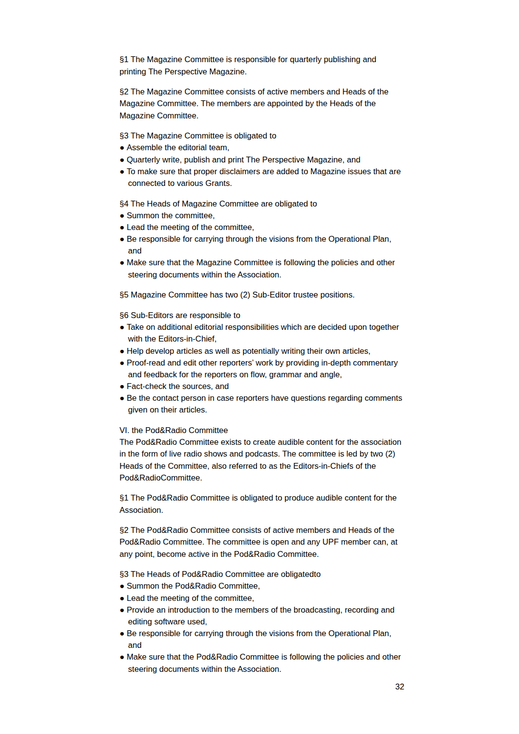§1 The Magazine Committee is responsible for quarterly publishing and printing The Perspective Magazine.
§2 The Magazine Committee consists of active members and Heads of the Magazine Committee. The members are appointed by the Heads of the Magazine Committee.
§3 The Magazine Committee is obligated to
Assemble the editorial team,
Quarterly write, publish and print The Perspective Magazine, and
To make sure that proper disclaimers are added to Magazine issues that are connected to various Grants.
§4 The Heads of Magazine Committee are obligated to
Summon the committee,
Lead the meeting of the committee,
Be responsible for carrying through the visions from the Operational Plan, and
Make sure that the Magazine Committee is following the policies and other steering documents within the Association.
§5 Magazine Committee has two (2) Sub-Editor trustee positions.
§6 Sub-Editors are responsible to
Take on additional editorial responsibilities which are decided upon together with the Editors-in-Chief,
Help develop articles as well as potentially writing their own articles,
Proof-read and edit other reporters’ work by providing in-depth commentary and feedback for the reporters on flow, grammar and angle,
Fact-check the sources, and
Be the contact person in case reporters have questions regarding comments given on their articles.
VI. the Pod&Radio Committee
The Pod&Radio Committee exists to create audible content for the association in the form of live radio shows and podcasts. The committee is led by two (2) Heads of the Committee, also referred to as the Editors-in-Chiefs of the Pod&RadioCommittee.
§1 The Pod&Radio Committee is obligated to produce audible content for the Association.
§2 The Pod&Radio Committee consists of active members and Heads of the Pod&Radio Committee. The committee is open and any UPF member can, at any point, become active in the Pod&Radio Committee.
§3 The Heads of Pod&Radio Committee are obligatedto
Summon the Pod&Radio Committee,
Lead the meeting of the committee,
Provide an introduction to the members of the broadcasting, recording and editing software used,
Be responsible for carrying through the visions from the Operational Plan, and
Make sure that the Pod&Radio Committee is following the policies and other steering documents within the Association.
32